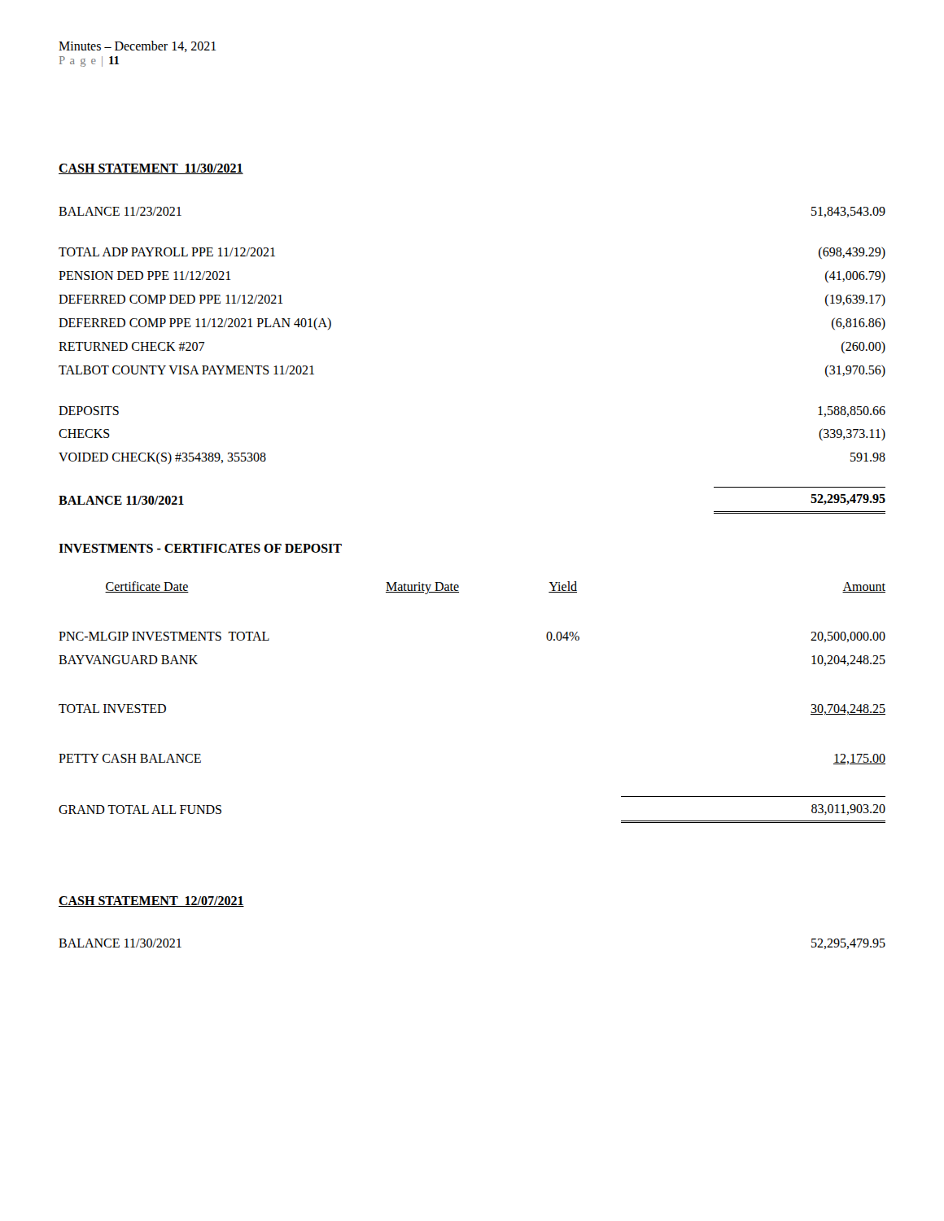Minutes – December 14, 2021
P a g e | 11
CASH STATEMENT 11/30/2021
| BALANCE 11/23/2021 | 51,843,543.09 |
| TOTAL ADP PAYROLL PPE 11/12/2021 | (698,439.29) |
| PENSION DED PPE 11/12/2021 | (41,006.79) |
| DEFERRED COMP DED PPE 11/12/2021 | (19,639.17) |
| DEFERRED COMP PPE 11/12/2021 PLAN 401(A) | (6,816.86) |
| RETURNED CHECK #207 | (260.00) |
| TALBOT COUNTY VISA PAYMENTS 11/2021 | (31,970.56) |
| DEPOSITS | 1,588,850.66 |
| CHECKS | (339,373.11) |
| VOIDED CHECK(S) #354389, 355308 | 591.98 |
| BALANCE 11/30/2021 | 52,295,479.95 |
INVESTMENTS - CERTIFICATES OF DEPOSIT
| Certificate Date | Maturity Date | Yield | Amount |
| --- | --- | --- | --- |
| PNC-MLGIP INVESTMENTS TOTAL | | 0.04% | 20,500,000.00 |
| BAYVANGUARD BANK | | | 10,204,248.25 |
| TOTAL INVESTED | | | 30,704,248.25 |
| PETTY CASH BALANCE | | | 12,175.00 |
| GRAND TOTAL ALL FUNDS | | | 83,011,903.20 |
CASH STATEMENT 12/07/2021
| BALANCE 11/30/2021 | 52,295,479.95 |